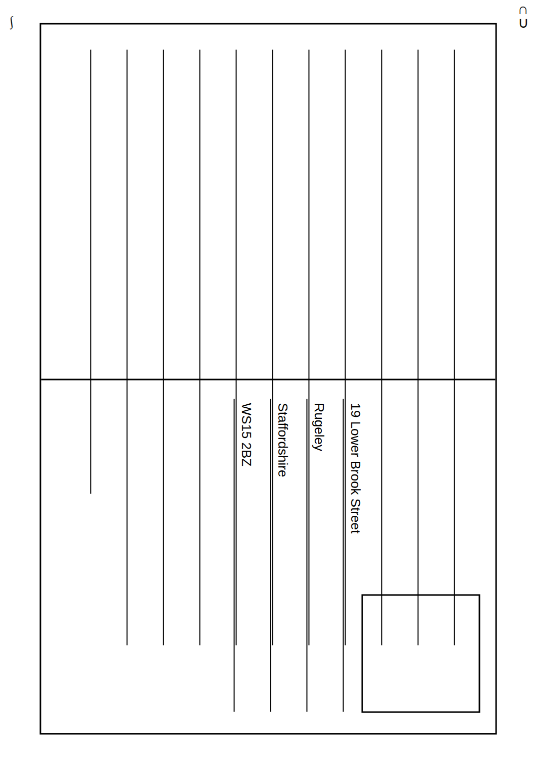∫
∩∪
19 Lower Brook Street
Rugeley
Staffordshire
WS15 2BZ